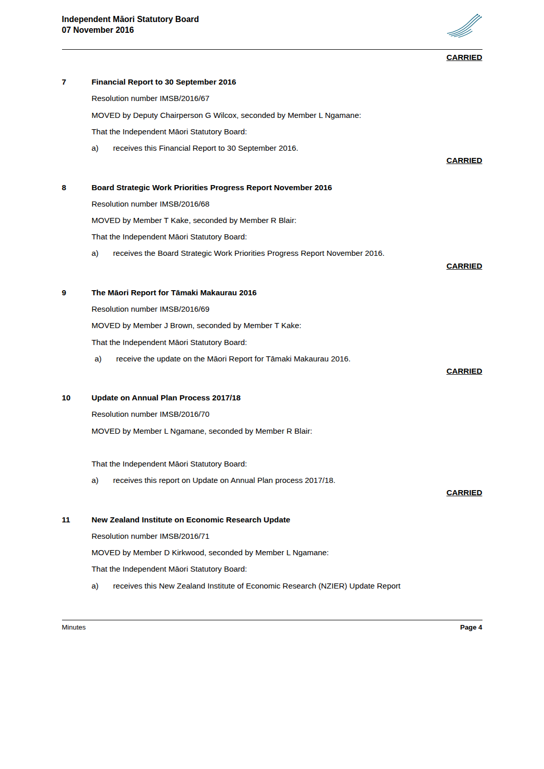Independent Māori Statutory Board
07 November 2016
CARRIED
7
Financial Report to 30 September 2016
Resolution number IMSB/2016/67
MOVED by Deputy Chairperson G Wilcox, seconded by Member L Ngamane:
That the Independent Māori Statutory Board:
a)
receives this Financial Report to 30 September 2016.
CARRIED
8
Board Strategic Work Priorities Progress Report November 2016
Resolution number IMSB/2016/68
MOVED by Member T Kake, seconded by Member R Blair:
That the Independent Māori Statutory Board:
a)
receives the Board Strategic Work Priorities Progress Report November 2016.
CARRIED
9
The Māori Report for Tāmaki Makaurau 2016
Resolution number IMSB/2016/69
MOVED by Member J Brown, seconded by Member T Kake:
That the Independent Māori Statutory Board:
a)
receive the update on the Māori Report for Tāmaki Makaurau 2016.
CARRIED
10
Update on Annual Plan Process 2017/18
Resolution number IMSB/2016/70
MOVED by Member L Ngamane, seconded by Member R Blair:
That the Independent Māori Statutory Board:
a)
receives this report on Update on Annual Plan process 2017/18.
CARRIED
11
New Zealand Institute on Economic Research Update
Resolution number IMSB/2016/71
MOVED by Member D Kirkwood, seconded by Member L Ngamane:
That the Independent Māori Statutory Board:
a)
receives this New Zealand Institute of Economic Research (NZIER) Update Report
Minutes
Page 4